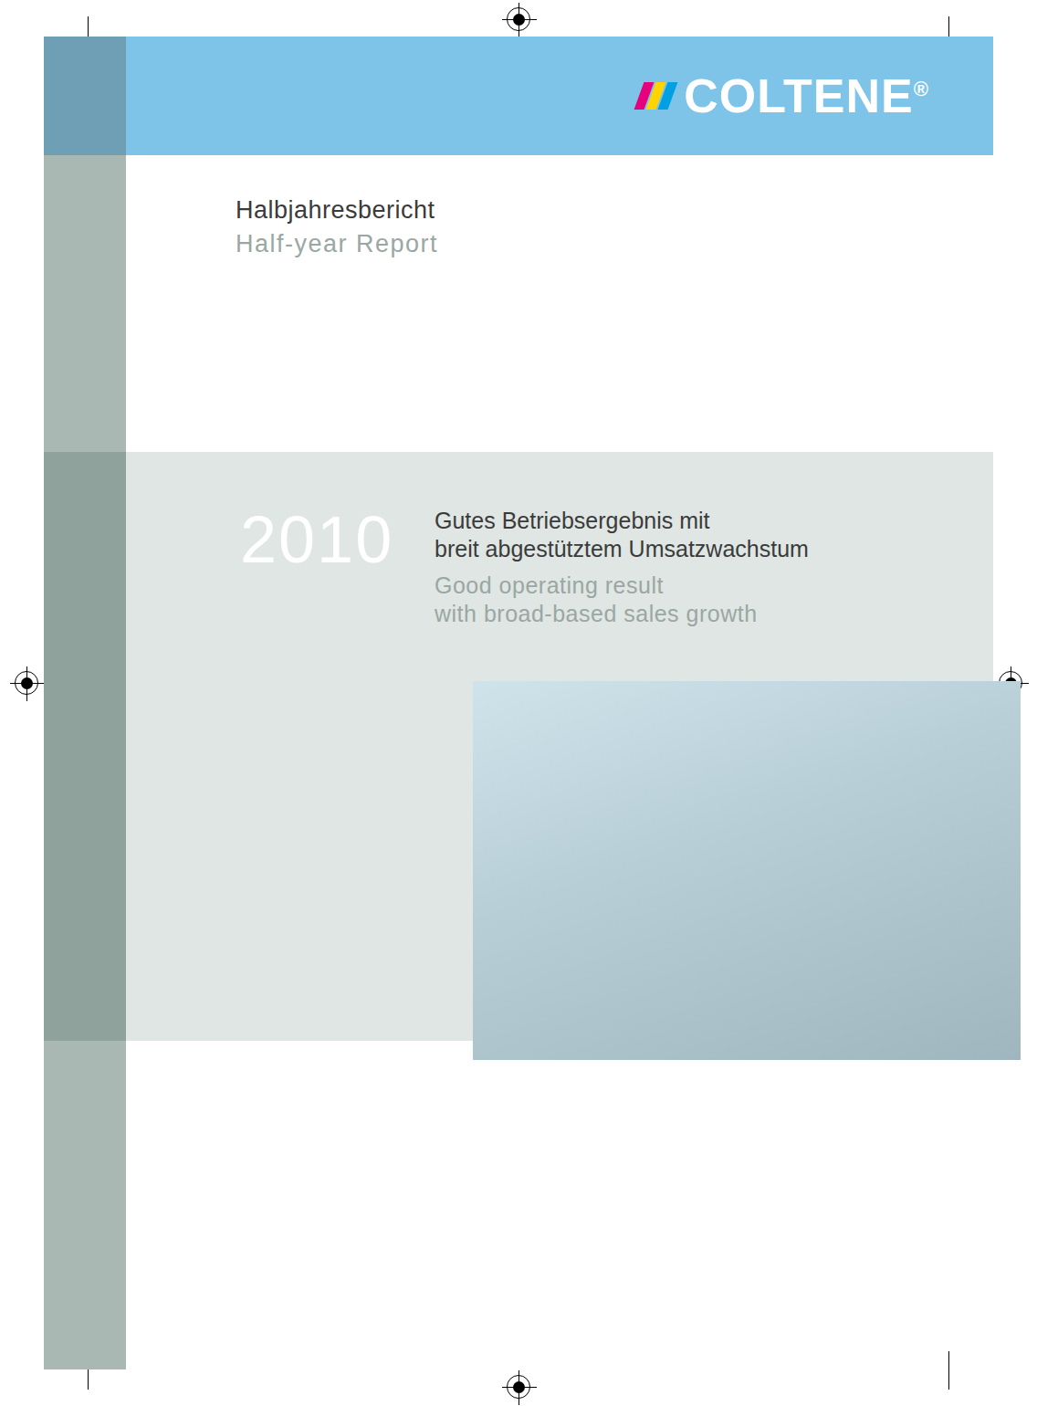COLTENE®
Halbjahresbericht
Half-year Report
2010
Gutes Betriebsergebnis mit
breit abgestütztem Umsatzwachstum
Good operating result
with broad-based sales growth